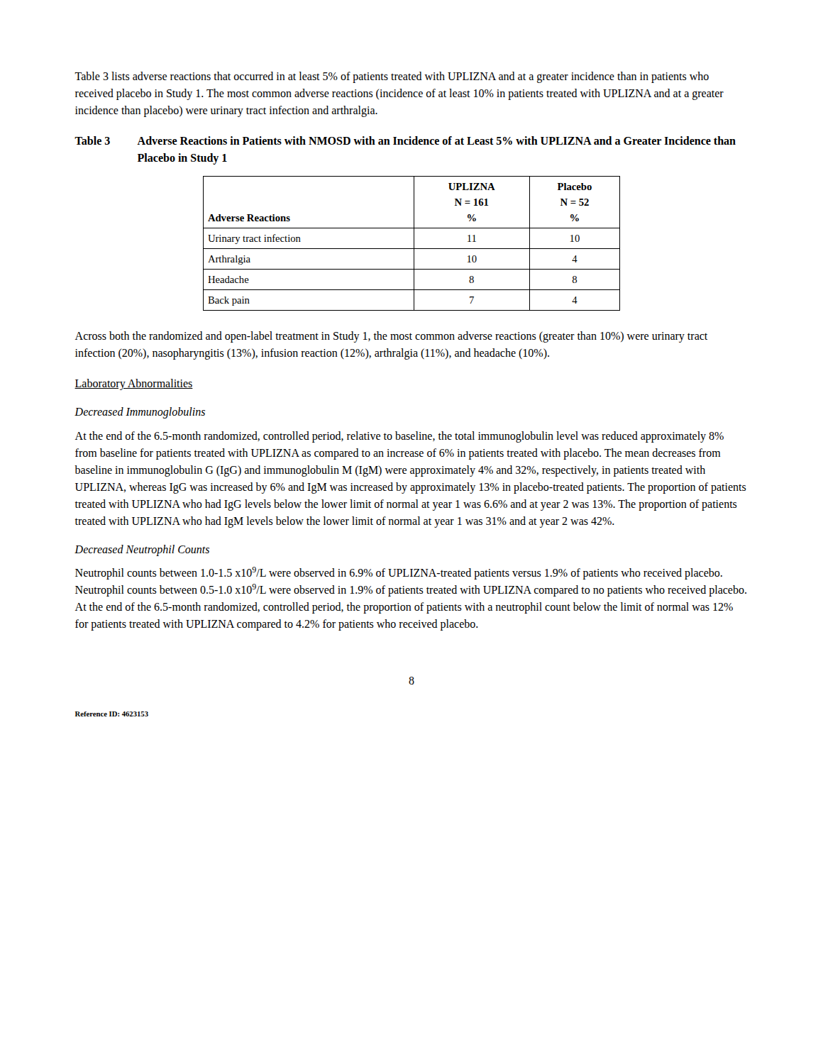Table 3 lists adverse reactions that occurred in at least 5% of patients treated with UPLIZNA and at a greater incidence than in patients who received placebo in Study 1. The most common adverse reactions (incidence of at least 10% in patients treated with UPLIZNA and at a greater incidence than placebo) were urinary tract infection and arthralgia.
Table 3 Adverse Reactions in Patients with NMOSD with an Incidence of at Least 5% with UPLIZNA and a Greater Incidence than Placebo in Study 1
| Adverse Reactions | UPLIZNA N = 161 % | Placebo N = 52 % |
| --- | --- | --- |
| Urinary tract infection | 11 | 10 |
| Arthralgia | 10 | 4 |
| Headache | 8 | 8 |
| Back pain | 7 | 4 |
Across both the randomized and open-label treatment in Study 1, the most common adverse reactions (greater than 10%) were urinary tract infection (20%), nasopharyngitis (13%), infusion reaction (12%), arthralgia (11%), and headache (10%).
Laboratory Abnormalities
Decreased Immunoglobulins
At the end of the 6.5-month randomized, controlled period, relative to baseline, the total immunoglobulin level was reduced approximately 8% from baseline for patients treated with UPLIZNA as compared to an increase of 6% in patients treated with placebo. The mean decreases from baseline in immunoglobulin G (IgG) and immunoglobulin M (IgM) were approximately 4% and 32%, respectively, in patients treated with UPLIZNA, whereas IgG was increased by 6% and IgM was increased by approximately 13% in placebo-treated patients. The proportion of patients treated with UPLIZNA who had IgG levels below the lower limit of normal at year 1 was 6.6% and at year 2 was 13%. The proportion of patients treated with UPLIZNA who had IgM levels below the lower limit of normal at year 1 was 31% and at year 2 was 42%.
Decreased Neutrophil Counts
Neutrophil counts between 1.0-1.5 x109/L were observed in 6.9% of UPLIZNA-treated patients versus 1.9% of patients who received placebo. Neutrophil counts between 0.5-1.0 x109/L were observed in 1.9% of patients treated with UPLIZNA compared to no patients who received placebo. At the end of the 6.5-month randomized, controlled period, the proportion of patients with a neutrophil count below the limit of normal was 12% for patients treated with UPLIZNA compared to 4.2% for patients who received placebo.
8
Reference ID: 4623153